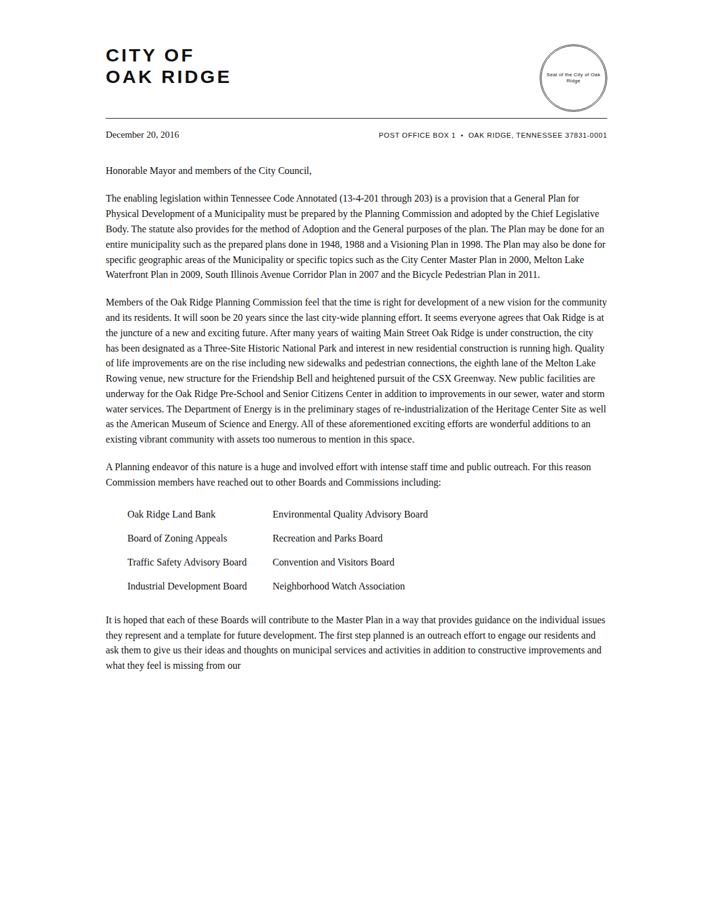City of
Oak Ridge
Seal of the City of Oak Ridge
December 20, 2016 Post Office Box 1 • Oak Ridge, Tennessee 37831-0001
Honorable Mayor and members of the City Council,
The enabling legislation within Tennessee Code Annotated (13-4-201 through 203) is a provision that a General Plan for Physical Development of a Municipality must be prepared by the Planning Commission and adopted by the Chief Legislative Body. The statute also provides for the method of Adoption and the General purposes of the plan. The Plan may be done for an entire municipality such as the prepared plans done in 1948, 1988 and a Visioning Plan in 1998. The Plan may also be done for specific geographic areas of the Municipality or specific topics such as the City Center Master Plan in 2000, Melton Lake Waterfront Plan in 2009, South Illinois Avenue Corridor Plan in 2007 and the Bicycle Pedestrian Plan in 2011.
Members of the Oak Ridge Planning Commission feel that the time is right for development of a new vision for the community and its residents. It will soon be 20 years since the last city-wide planning effort. It seems everyone agrees that Oak Ridge is at the juncture of a new and exciting future. After many years of waiting Main Street Oak Ridge is under construction, the city has been designated as a Three-Site Historic National Park and interest in new residential construction is running high. Quality of life improvements are on the rise including new sidewalks and pedestrian connections, the eighth lane of the Melton Lake Rowing venue, new structure for the Friendship Bell and heightened pursuit of the CSX Greenway. New public facilities are underway for the Oak Ridge Pre-School and Senior Citizens Center in addition to improvements in our sewer, water and storm water services. The Department of Energy is in the preliminary stages of re-industrialization of the Heritage Center Site as well as the American Museum of Science and Energy. All of these aforementioned exciting efforts are wonderful additions to an existing vibrant community with assets too numerous to mention in this space.
A Planning endeavor of this nature is a huge and involved effort with intense staff time and public outreach. For this reason Commission members have reached out to other Boards and Commissions including:
Boards and Commissions contacted by the Planning Commission
| Oak Ridge Land Bank | Environmental Quality Advisory Board |
| Board of Zoning Appeals | Recreation and Parks Board |
| Traffic Safety Advisory Board | Convention and Visitors Board |
| Industrial Development Board | Neighborhood Watch Association |
It is hoped that each of these Boards will contribute to the Master Plan in a way that provides guidance on the individual issues they represent and a template for future development. The first step planned is an outreach effort to engage our residents and ask them to give us their ideas and thoughts on municipal services and activities in addition to constructive improvements and what they feel is missing from our